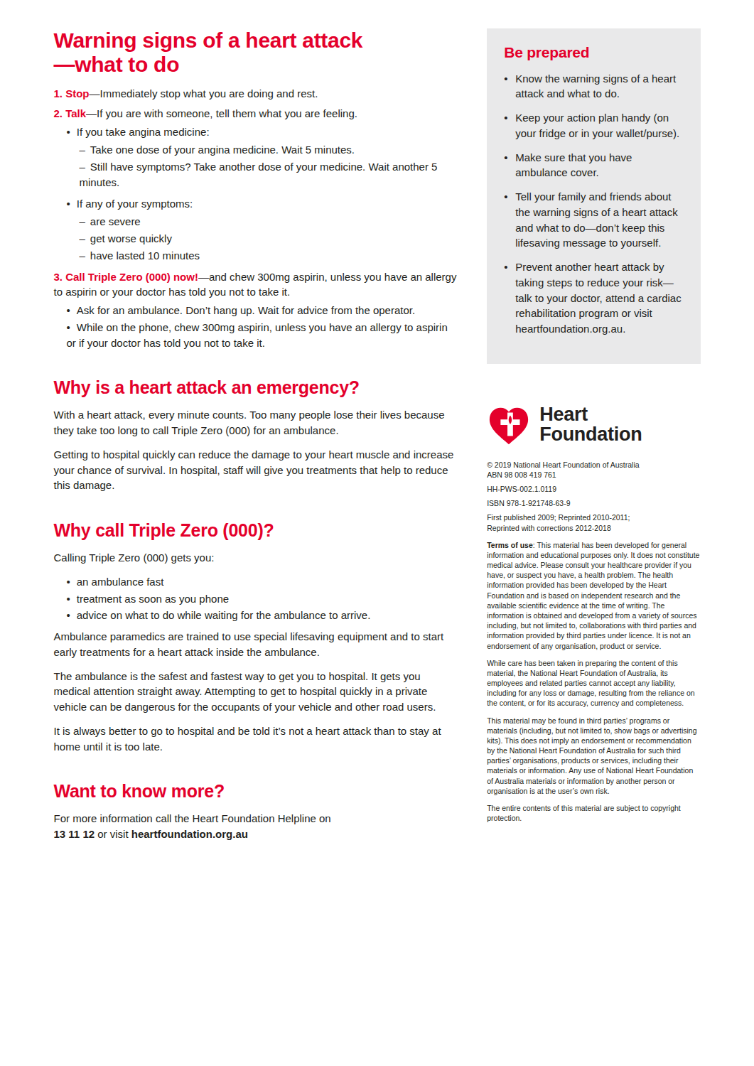Warning signs of a heart attack
—what to do
1. Stop—Immediately stop what you are doing and rest.
2. Talk—If you are with someone, tell them what you are feeling.
If you take angina medicine:
Take one dose of your angina medicine. Wait 5 minutes.
Still have symptoms? Take another dose of your medicine. Wait another 5 minutes.
If any of your symptoms:
are severe
get worse quickly
have lasted 10 minutes
3. Call Triple Zero (000) now!—and chew 300mg aspirin, unless you have an allergy to aspirin or your doctor has told you not to take it.
Ask for an ambulance. Don’t hang up. Wait for advice from the operator.
While on the phone, chew 300mg aspirin, unless you have an allergy to aspirin or if your doctor has told you not to take it.
Why is a heart attack an emergency?
With a heart attack, every minute counts. Too many people lose their lives because they take too long to call Triple Zero (000) for an ambulance.
Getting to hospital quickly can reduce the damage to your heart muscle and increase your chance of survival. In hospital, staff will give you treatments that help to reduce this damage.
Why call Triple Zero (000)?
Calling Triple Zero (000) gets you:
an ambulance fast
treatment as soon as you phone
advice on what to do while waiting for the ambulance to arrive.
Ambulance paramedics are trained to use special lifesaving equipment and to start early treatments for a heart attack inside the ambulance.
The ambulance is the safest and fastest way to get you to hospital. It gets you medical attention straight away. Attempting to get to hospital quickly in a private vehicle can be dangerous for the occupants of your vehicle and other road users.
It is always better to go to hospital and be told it’s not a heart attack than to stay at home until it is too late.
Want to know more?
For more information call the Heart Foundation Helpline on
13 11 12 or visit heartfoundation.org.au
Be prepared
Know the warning signs of a heart attack and what to do.
Keep your action plan handy (on your fridge or in your wallet/purse).
Make sure that you have ambulance cover.
Tell your family and friends about the warning signs of a heart attack and what to do—don’t keep this lifesaving message to yourself.
Prevent another heart attack by taking steps to reduce your risk—talk to your doctor, attend a cardiac rehabilitation program or visit heartfoundation.org.au.
Heart
Foundation
© 2019 National Heart Foundation of Australia
ABN 98 008 419 761
HH-PWS-002.1.0119
ISBN 978-1-921748-63-9
First published 2009; Reprinted 2010-2011;
Reprinted with corrections 2012-2018
Terms of use: This material has been developed for general information and educational purposes only. It does not constitute medical advice. Please consult your healthcare provider if you have, or suspect you have, a health problem. The health information provided has been developed by the Heart Foundation and is based on independent research and the available scientific evidence at the time of writing. The information is obtained and developed from a variety of sources including, but not limited to, collaborations with third parties and information provided by third parties under licence. It is not an endorsement of any organisation, product or service.
While care has been taken in preparing the content of this material, the National Heart Foundation of Australia, its employees and related parties cannot accept any liability, including for any loss or damage, resulting from the reliance on the content, or for its accuracy, currency and completeness.
This material may be found in third parties’ programs or materials (including, but not limited to, show bags or advertising kits). This does not imply an endorsement or recommendation by the National Heart Foundation of Australia for such third parties’ organisations, products or services, including their materials or information. Any use of National Heart Foundation of Australia materials or information by another person or organisation is at the user’s own risk.
The entire contents of this material are subject to copyright protection.